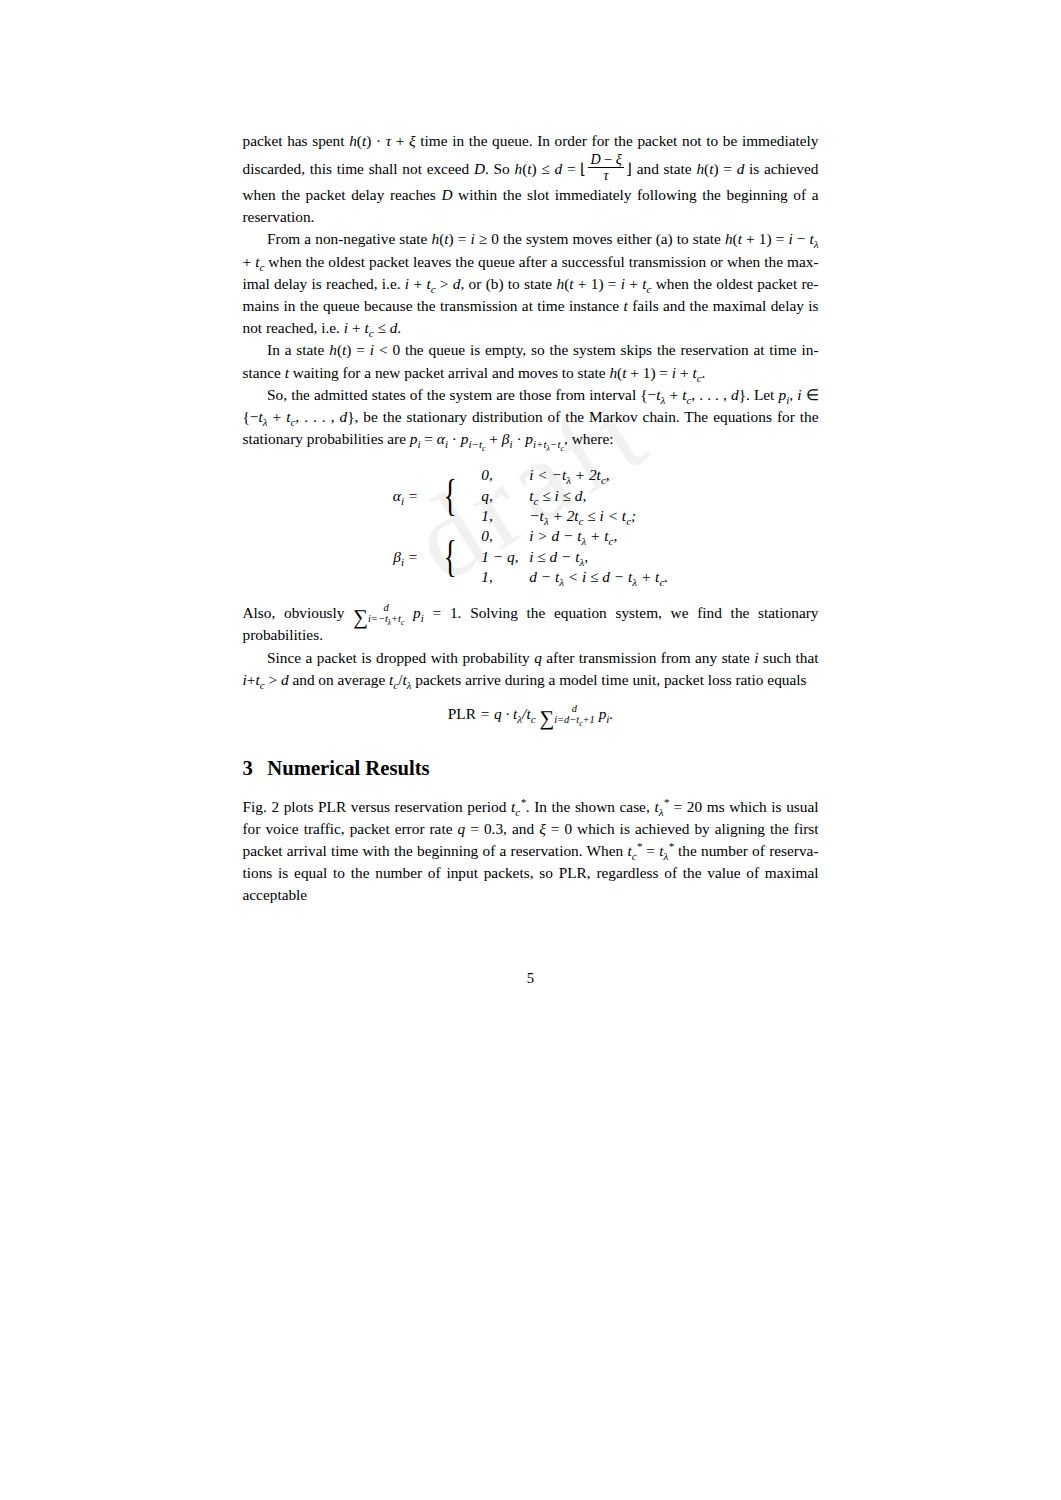draft
packet has spent h(t) · τ + ξ time in the queue. In order for the packet not to be immediately discarded, this time shall not exceed D. So h(t) ≤ d = ⌊D − ξ τ⌋ and state h(t) = d is achieved when the packet delay reaches D within the slot immediately following the beginning of a reservation.
From a non-negative state h(t) = i ≥ 0 the system moves either (a) to state h(t + 1) = i − tλ + tc when the oldest packet leaves the queue after a successful transmission or when the maximal delay is reached, i.e. i + tc > d, or (b) to state h(t + 1) = i + tc when the oldest packet remains in the queue because the transmission at time instance t fails and the maximal delay is not reached, i.e. i + tc ≤ d.
In a state h(t) = i < 0 the queue is empty, so the system skips the reservation at time instance t waiting for a new packet arrival and moves to state h(t + 1) = i + tc.
So, the admitted states of the system are those from interval {−tλ + tc, . . . , d}. Let pi, i ∈ {−tλ + tc, . . . , d}, be the stationary distribution of the Markov chain. The equations for the stationary probabilities are pi = αi · pi−tc + βi · pi+tλ−tc, where:
| α i = | { | 0, | i < − t λ + 2 t c , |
| q , | t c ≤ i ≤ d , |
| 1, | − t λ + 2 t c ≤ i < t c ; |
| β i = | { | 0, | i > d − t λ + t c , |
| 1 − q , | i ≤ d − t λ , |
| 1, | d − t λ < i ≤ d − t λ + t c . |
Also, obviously ∑di=−tλ+tc pi = 1. Solving the equation system, we find the stationary probabilities.
Since a packet is dropped with probability q after transmission from any state i such that i+tc > d and on average tc/tλ packets arrive during a model time unit, packet loss ratio equals
PLR = q · tλ/tc ∑di=d−tc+1 pi.
3 Numerical Results
Fig. 2 plots PLR versus reservation period tc*. In the shown case, tλ* = 20 ms which is usual for voice traffic, packet error rate q = 0.3, and ξ = 0 which is achieved by aligning the first packet arrival time with the beginning of a reservation. When tc* = tλ* the number of reservations is equal to the number of input packets, so PLR, regardless of the value of maximal acceptable
5